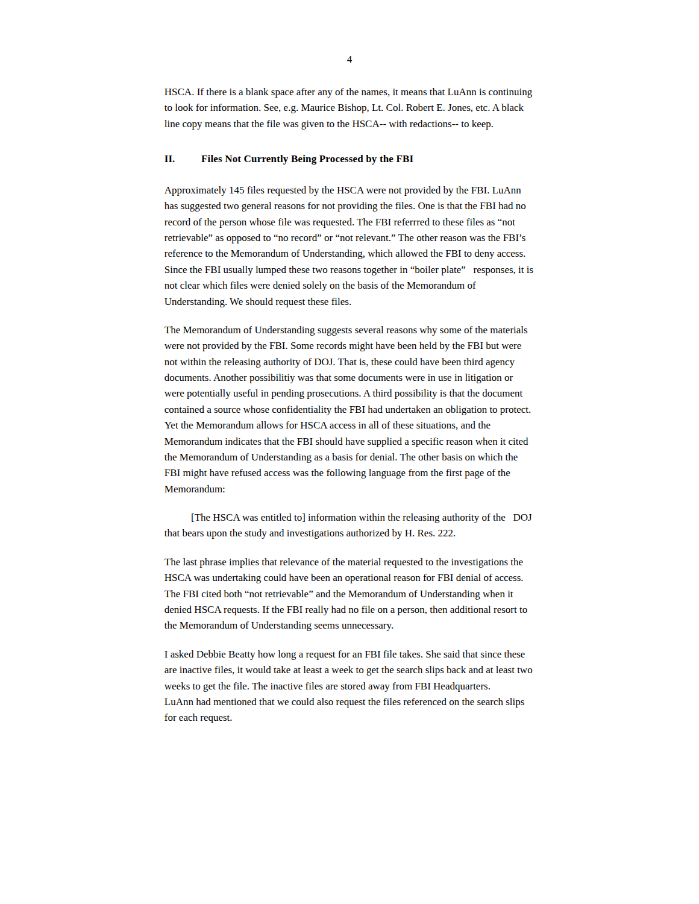4
HSCA. If there is a blank space after any of the names, it means that LuAnn is continuing to look for information. See, e.g. Maurice Bishop, Lt. Col. Robert E. Jones, etc. A black line copy means that the file was given to the HSCA-- with redactions-- to keep.
II. Files Not Currently Being Processed by the FBI
Approximately 145 files requested by the HSCA were not provided by the FBI. LuAnn has suggested two general reasons for not providing the files. One is that the FBI had no record of the person whose file was requested. The FBI referrred to these files as “not retrievable” as opposed to “no record” or “not relevant.” The other reason was the FBI’s reference to the Memorandum of Understanding, which allowed the FBI to deny access. Since the FBI usually lumped these two reasons together in “boiler plate” responses, it is not clear which files were denied solely on the basis of the Memorandum of Understanding. We should request these files.
The Memorandum of Understanding suggests several reasons why some of the materials were not provided by the FBI. Some records might have been held by the FBI but were not within the releasing authority of DOJ. That is, these could have been third agency documents. Another possibilitiy was that some documents were in use in litigation or were potentially useful in pending prosecutions. A third possibility is that the document contained a source whose confidentiality the FBI had undertaken an obligation to protect. Yet the Memorandum allows for HSCA access in all of these situations, and the Memorandum indicates that the FBI should have supplied a specific reason when it cited the Memorandum of Understanding as a basis for denial. The other basis on which the FBI might have refused access was the following language from the first page of the Memorandum:
[The HSCA was entitled to] information within the releasing authority of the DOJ that bears upon the study and investigations authorized by H. Res. 222.
The last phrase implies that relevance of the material requested to the investigations the HSCA was undertaking could have been an operational reason for FBI denial of access. The FBI cited both “not retrievable” and the Memorandum of Understanding when it denied HSCA requests. If the FBI really had no file on a person, then additional resort to the Memorandum of Understanding seems unnecessary.
I asked Debbie Beatty how long a request for an FBI file takes. She said that since these are inactive files, it would take at least a week to get the search slips back and at least two weeks to get the file. The inactive files are stored away from FBI Headquarters.
LuAnn had mentioned that we could also request the files referenced on the search slips for each request.